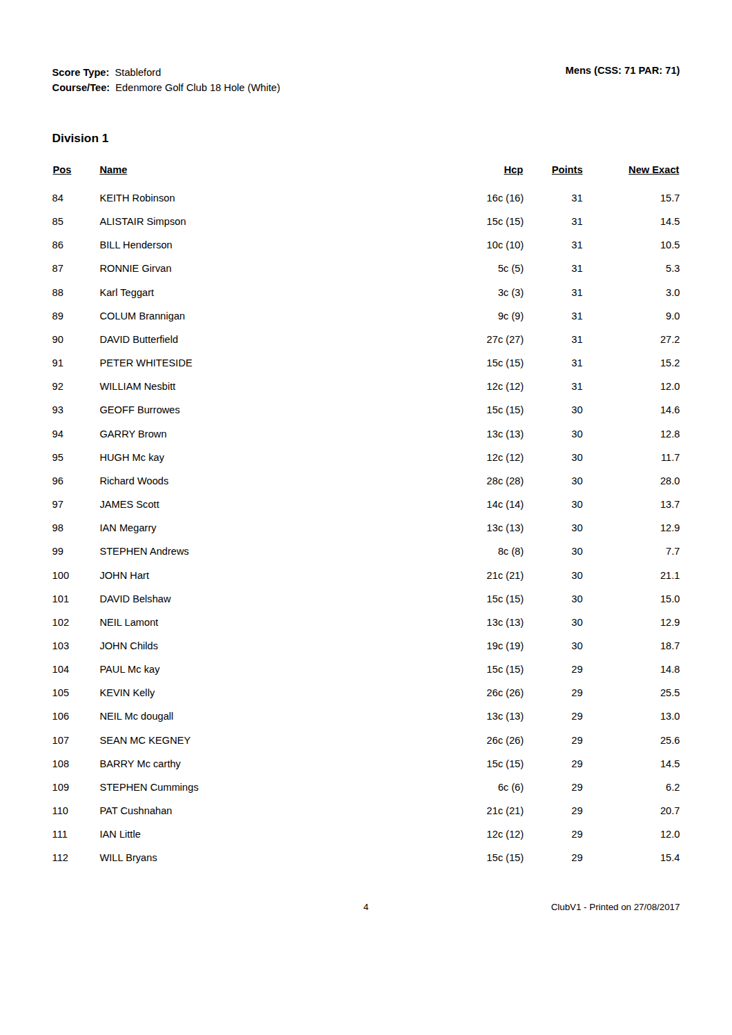Score Type: Stableford
Course/Tee: Edenmore Golf Club 18 Hole (White)
Mens (CSS: 71 PAR: 71)
Division 1
| Pos | Name | Hcp | Points | New Exact |
| --- | --- | --- | --- | --- |
| 84 | KEITH Robinson | 16c (16) | 31 | 15.7 |
| 85 | ALISTAIR Simpson | 15c (15) | 31 | 14.5 |
| 86 | BILL Henderson | 10c (10) | 31 | 10.5 |
| 87 | RONNIE Girvan | 5c (5) | 31 | 5.3 |
| 88 | Karl Teggart | 3c (3) | 31 | 3.0 |
| 89 | COLUM Brannigan | 9c (9) | 31 | 9.0 |
| 90 | DAVID Butterfield | 27c (27) | 31 | 27.2 |
| 91 | PETER WHITESIDE | 15c (15) | 31 | 15.2 |
| 92 | WILLIAM Nesbitt | 12c (12) | 31 | 12.0 |
| 93 | GEOFF Burrowes | 15c (15) | 30 | 14.6 |
| 94 | GARRY Brown | 13c (13) | 30 | 12.8 |
| 95 | HUGH Mc kay | 12c (12) | 30 | 11.7 |
| 96 | Richard Woods | 28c (28) | 30 | 28.0 |
| 97 | JAMES Scott | 14c (14) | 30 | 13.7 |
| 98 | IAN Megarry | 13c (13) | 30 | 12.9 |
| 99 | STEPHEN Andrews | 8c (8) | 30 | 7.7 |
| 100 | JOHN Hart | 21c (21) | 30 | 21.1 |
| 101 | DAVID Belshaw | 15c (15) | 30 | 15.0 |
| 102 | NEIL Lamont | 13c (13) | 30 | 12.9 |
| 103 | JOHN Childs | 19c (19) | 30 | 18.7 |
| 104 | PAUL Mc kay | 15c (15) | 29 | 14.8 |
| 105 | KEVIN Kelly | 26c (26) | 29 | 25.5 |
| 106 | NEIL Mc dougall | 13c (13) | 29 | 13.0 |
| 107 | SEAN MC KEGNEY | 26c (26) | 29 | 25.6 |
| 108 | BARRY Mc carthy | 15c (15) | 29 | 14.5 |
| 109 | STEPHEN Cummings | 6c (6) | 29 | 6.2 |
| 110 | PAT Cushnahan | 21c (21) | 29 | 20.7 |
| 111 | IAN Little | 12c (12) | 29 | 12.0 |
| 112 | WILL Bryans | 15c (15) | 29 | 15.4 |
4
ClubV1 - Printed on 27/08/2017